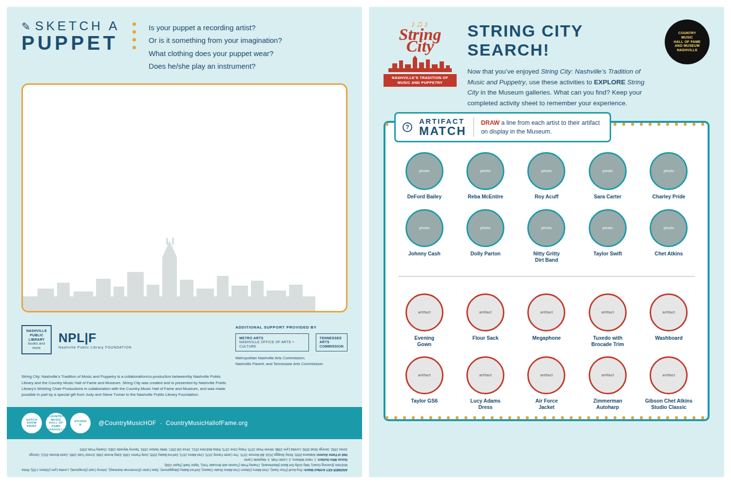✎SKETCH A PUPPET
Is your puppet a recording artist?
Or is it something from your imagination?
What clothing does your puppet wear?
Does he/she play an instrument?
NASHVILLE
PUBLIC
LIBRARY
books and more
NPL|FNashville Public Library FOUNDATION
Additional support provided by
METRO ARTS
NASHVILLE OFFICE OF ARTS + CULTURE
TENNESSEE
ARTS
COMMISSION
Metropolitan Nashville Arts Commission;
Nashville Parent; and Tennessee Arts Commission.
String City: Nashville’s Tradition of Music and Puppetry is a collaboration/co-production between/by Nashville Public Library and the Country Music Hall of Fame and Museum. String City was created and is presented by Nashville Public Library’s Wishing Chair Productions in collaboration with the Country Music Hall of Fame and Museum, and was made possible in part by a special gift from Judy and Steve Turner to the Nashville Public Library Foundation.
HATCH
SHOW
PRINT
COUNTRY
MUSIC
HALL OF FAME
NASHVILLE
STUDIO
B
@CountryMusicHOF · CountryMusicHallofFame.org
ANSWER KEY Artifact Match: Roy Acuff (Flour Sack), Chet Atkins (Gibson Chet Atkins Studio Classic), DeFord Bailey (Megaphone), Sara Carter (Zimmerman Autoharp), Johnny Cash (Scrapbook), Loretta Lynn (Gibson J-50), Reba McEntire (Evening Gown), Nitty Gritty Dirt Band (Washboard), Charley Pride (Tuxedo with Brocade Trim), Taylor Swift (Taylor GS6)
Guess Who Guitars: 1. Hank Williams, 2. Lester Flatt, 3. Maybelle Carter
Hall of Fame Alumni: Alabama 2005, Ricky Skaggs 2018, Bill Monroe 1970, The Carter Family 1970, Chet Atkins 1973, DeFord Bailey 2005, Dolly Parton 1999, Eddy Arnold 1966, Ernest Tubb 1965, Garth Brooks 2012, George Jones 1992, George Strait 2006, Loretta Lynn 1988, Minnie Pearl 1975, Patsy Cline 1973, Reba McEntire 2011, Vince Gill 2007, Willie Nelson 1993, Tammy Wynette 1983, Charley Pride 2000
♪♫♪
String City
NASHVILLE’S TRADITION OF
MUSIC AND PUPPETRY
STRING CITY SEARCH!
Now that you’ve enjoyed String City: Nashville’s Tradition of Music and Puppetry, use these activities to EXPLORE String City in the Museum galleries. What can you find? Keep your completed activity sheet to remember your experience.
COUNTRY
MUSIC
HALL OF FAME
AND MUSEUM
NASHVILLE
?
ARTIFACT MATCH
DRAW a line from each artist to their artifact on display in the Museum.
photo
DeFord Bailey
photo
Reba McEntire
photo
Roy Acuff
photo
Sara Carter
photo
Charley Pride
photo
Johnny Cash
photo
Dolly Parton
photo
Nitty Gritty
Dirt Band
photo
Taylor Swift
photo
Chet Atkins
artifact
Evening
Gown
artifact
Flour Sack
artifact
Megaphone
artifact
Tuxedo with
Brocade Trim
artifact
Washboard
artifact
Taylor GS6
artifact
Lucy Adams
Dress
artifact
Air Force
Jacket
artifact
Zimmerman
Autoharp
artifact
Gibson Chet Atkins
Studio Classic